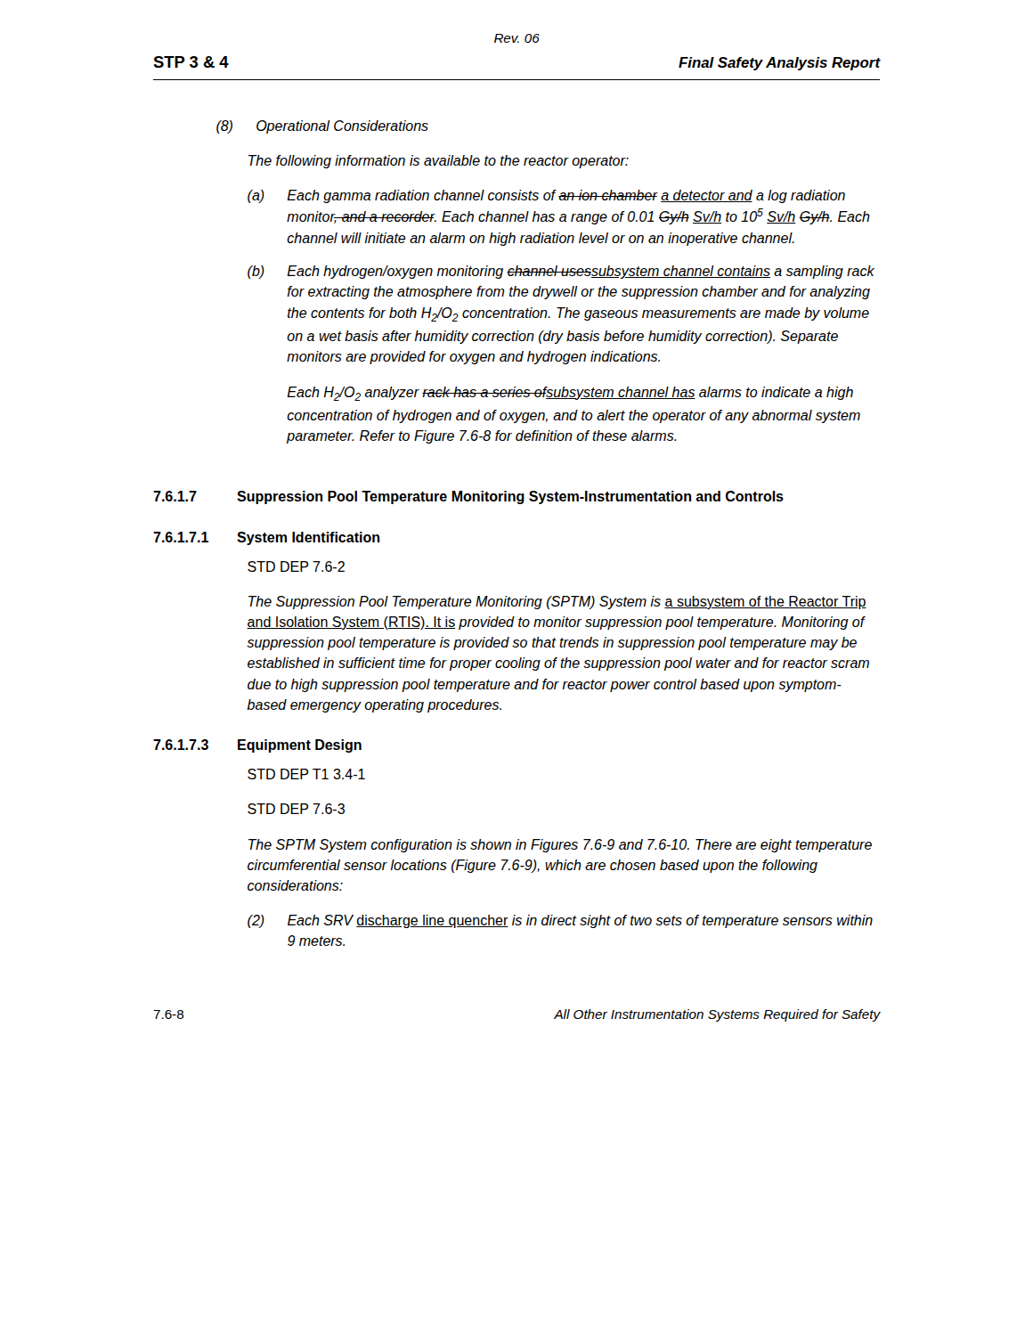Rev. 06
STP 3 & 4
Final Safety Analysis Report
(8)
Operational Considerations
The following information is available to the reactor operator:
(a)
Each gamma radiation channel consists of an ion chamber a detector and a log radiation monitor, and a recorder. Each channel has a range of 0.01 Gy/h Sv/h to 105 Sv/h Gy/h. Each channel will initiate an alarm on high radiation level or on an inoperative channel.
(b)
Each hydrogen/oxygen monitoring channel uses subsystem channel contains a sampling rack for extracting the atmosphere from the drywell or the suppression chamber and for analyzing the contents for both H2/O2 concentration. The gaseous measurements are made by volume on a wet basis after humidity correction (dry basis before humidity correction). Separate monitors are provided for oxygen and hydrogen indications.
Each H2/O2 analyzer rack has a series of subsystem channel has alarms to indicate a high concentration of hydrogen and of oxygen, and to alert the operator of any abnormal system parameter. Refer to Figure 7.6-8 for definition of these alarms.
7.6.1.7 Suppression Pool Temperature Monitoring System-Instrumentation and Controls
7.6.1.7.1 System Identification
STD DEP 7.6-2
The Suppression Pool Temperature Monitoring (SPTM) System is a subsystem of the Reactor Trip and Isolation System (RTIS). It is provided to monitor suppression pool temperature. Monitoring of suppression pool temperature is provided so that trends in suppression pool temperature may be established in sufficient time for proper cooling of the suppression pool water and for reactor scram due to high suppression pool temperature and for reactor power control based upon symptom-based emergency operating procedures.
7.6.1.7.3 Equipment Design
STD DEP T1 3.4-1
STD DEP 7.6-3
The SPTM System configuration is shown in Figures 7.6-9 and 7.6-10. There are eight temperature circumferential sensor locations (Figure 7.6-9), which are chosen based upon the following considerations:
(2)
Each SRV discharge line quencher is in direct sight of two sets of temperature sensors within 9 meters.
7.6-8
All Other Instrumentation Systems Required for Safety